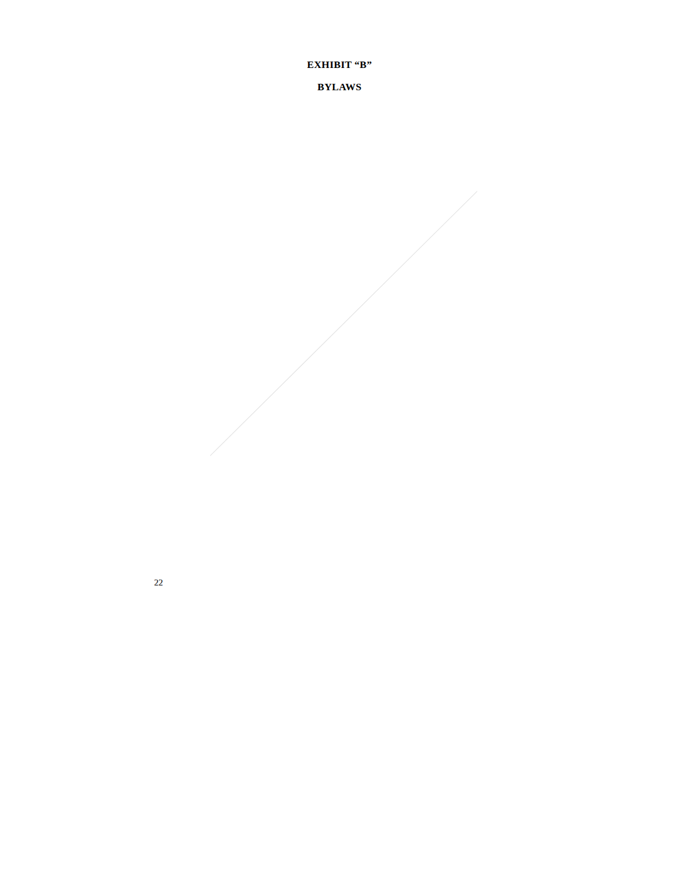EXHIBIT “B”
BYLAWS
22